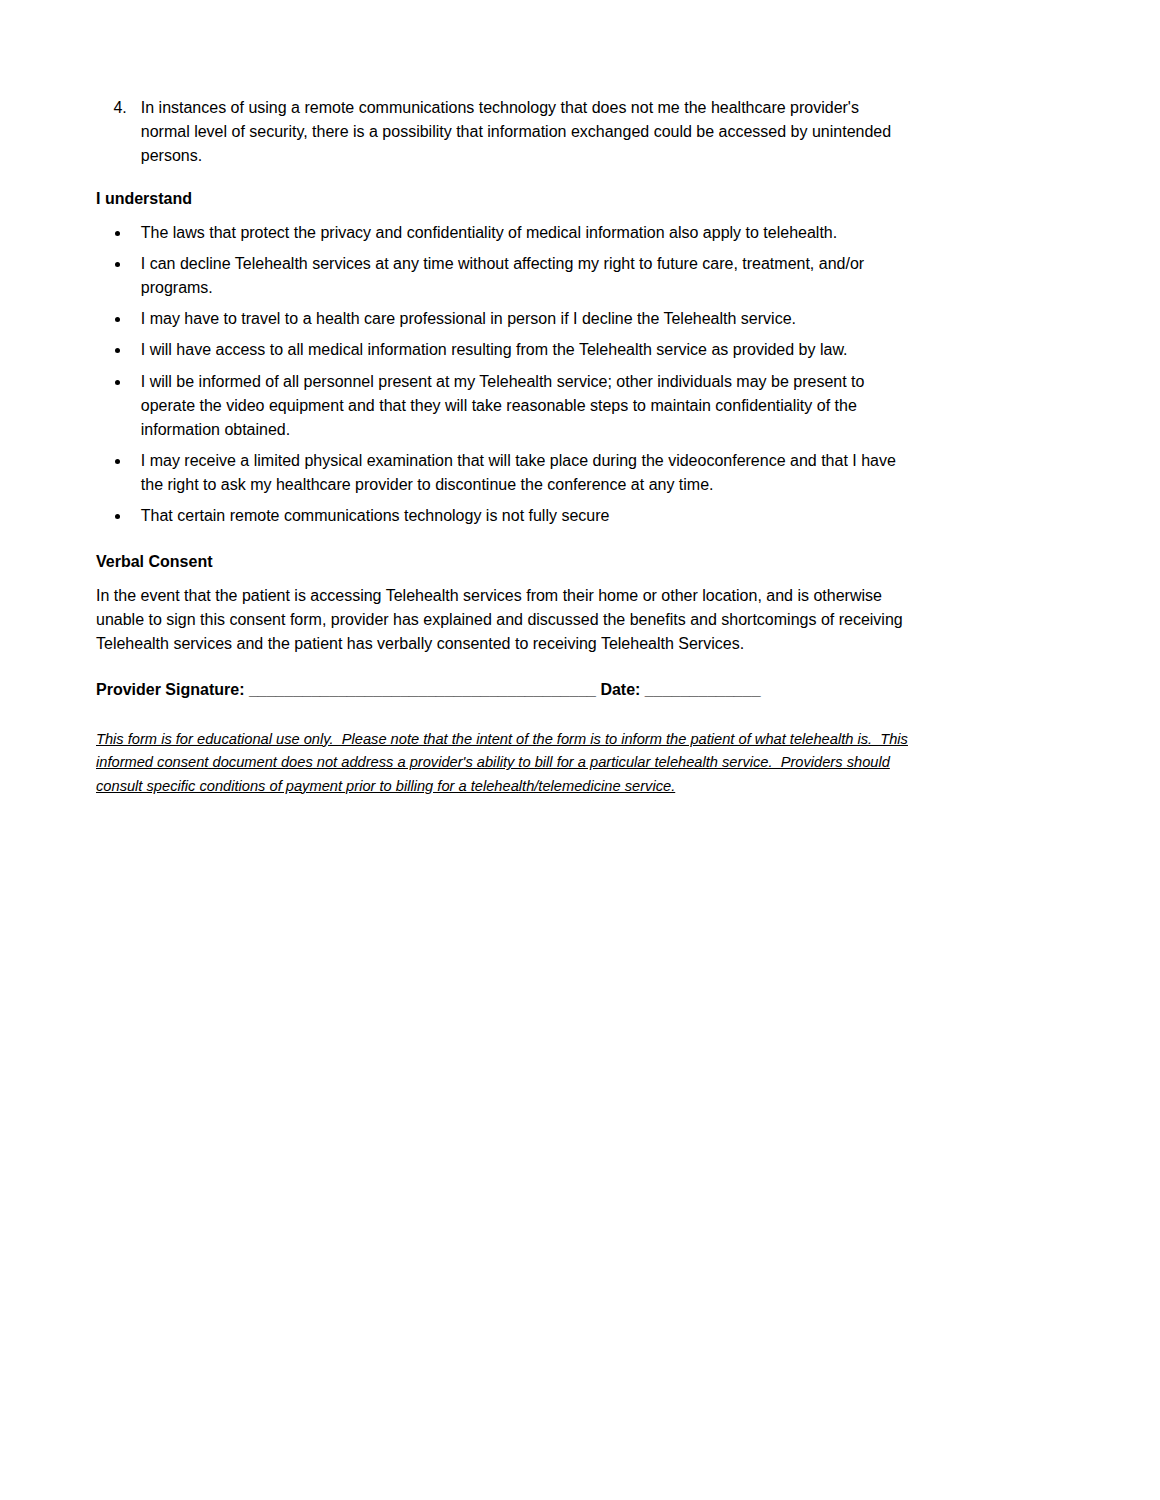In instances of using a remote communications technology that does not me the healthcare provider's normal level of security, there is a possibility that information exchanged could be accessed by unintended persons.
I understand
The laws that protect the privacy and confidentiality of medical information also apply to telehealth.
I can decline Telehealth services at any time without affecting my right to future care, treatment, and/or programs.
I may have to travel to a health care professional in person if I decline the Telehealth service.
I will have access to all medical information resulting from the Telehealth service as provided by law.
I will be informed of all personnel present at my Telehealth service; other individuals may be present to operate the video equipment and that they will take reasonable steps to maintain confidentiality of the information obtained.
I may receive a limited physical examination that will take place during the videoconference and that I have the right to ask my healthcare provider to discontinue the conference at any time.
That certain remote communications technology is not fully secure
Verbal Consent
In the event that the patient is accessing Telehealth services from their home or other location, and is otherwise unable to sign this consent form, provider has explained and discussed the benefits and shortcomings of receiving Telehealth services and the patient has verbally consented to receiving Telehealth Services.
Provider Signature: _______________________________________ Date: _____________
This form is for educational use only. Please note that the intent of the form is to inform the patient of what telehealth is. This informed consent document does not address a provider's ability to bill for a particular telehealth service. Providers should consult specific conditions of payment prior to billing for a telehealth/telemedicine service.